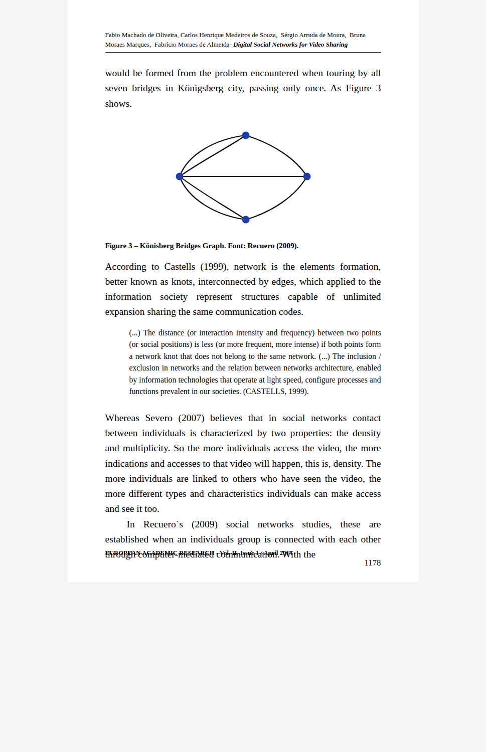Fabio Machado de Oliveira, Carlos Henrique Medeiros de Souza, Sérgio Arruda de Moura, Bruna Moraes Marques, Fabrício Moraes de Almeida- Digital Social Networks for Video Sharing
would be formed from the problem encountered when touring by all seven bridges in Königsberg city, passing only once. As Figure 3 shows.
Figure 3 – Könisberg Bridges Graph. Font: Recuero (2009).
According to Castells (1999), network is the elements formation, better known as knots, interconnected by edges, which applied to the information society represent structures capable of unlimited expansion sharing the same communication codes.
(...) The distance (or interaction intensity and frequency) between two points (or social positions) is less (or more frequent, more intense) if both points form a network knot that does not belong to the same network. (...) The inclusion / exclusion in networks and the relation between networks architecture, enabled by information technologies that operate at light speed, configure processes and functions prevalent in our societies. (CASTELLS, 1999).
Whereas Severo (2007) believes that in social networks contact between individuals is characterized by two properties: the density and multiplicity. So the more individuals access the video, the more indications and accesses to that video will happen, this is, density. The more individuals are linked to others who have seen the video, the more different types and characteristics individuals can make access and see it too.
In Recuero`s (2009) social networks studies, these are established when an individuals group is connected with each other through computer-mediated communication. With the
EUROPEAN ACADEMIC RESEARCH - Vol. II, Issue 1 / April 2014
1178